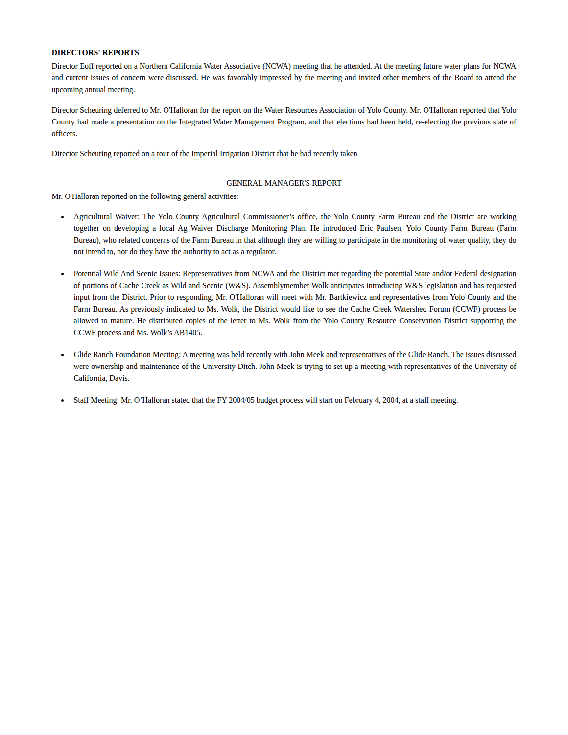DIRECTORS' REPORTS
Director Eoff reported on a Northern California Water Associative (NCWA) meeting that he attended. At the meeting future water plans for NCWA and current issues of concern were discussed. He was favorably impressed by the meeting and invited other members of the Board to attend the upcoming annual meeting.
Director Scheuring deferred to Mr. O'Halloran for the report on the Water Resources Association of Yolo County. Mr. O'Halloran reported that Yolo County had made a presentation on the Integrated Water Management Program, and that elections had been held, re-electing the previous slate of officers.
Director Scheuring reported on a tour of the Imperial Irrigation District that he had recently taken
GENERAL MANAGER'S REPORT
Mr. O'Halloran reported on the following general activities:
Agricultural Waiver: The Yolo County Agricultural Commissioner’s office, the Yolo County Farm Bureau and the District are working together on developing a local Ag Waiver Discharge Monitoring Plan. He introduced Eric Paulsen, Yolo County Farm Bureau (Farm Bureau), who related concerns of the Farm Bureau in that although they are willing to participate in the monitoring of water quality, they do not intend to, nor do they have the authority to act as a regulator.
Potential Wild And Scenic Issues: Representatives from NCWA and the District met regarding the potential State and/or Federal designation of portions of Cache Creek as Wild and Scenic (W&S). Assemblymember Wolk anticipates introducing W&S legislation and has requested input from the District. Prior to responding, Mr. O'Halloran will meet with Mr. Bartkiewicz and representatives from Yolo County and the Farm Bureau. As previously indicated to Ms. Wolk, the District would like to see the Cache Creek Watershed Forum (CCWF) process be allowed to mature. He distributed copies of the letter to Ms. Wolk from the Yolo County Resource Conservation District supporting the CCWF process and Ms. Wolk’s AB1405.
Glide Ranch Foundation Meeting: A meeting was held recently with John Meek and representatives of the Glide Ranch. The issues discussed were ownership and maintenance of the University Ditch. John Meek is trying to set up a meeting with representatives of the University of California, Davis.
Staff Meeting: Mr. O’Halloran stated that the FY 2004/05 budget process will start on February 4, 2004, at a staff meeting.